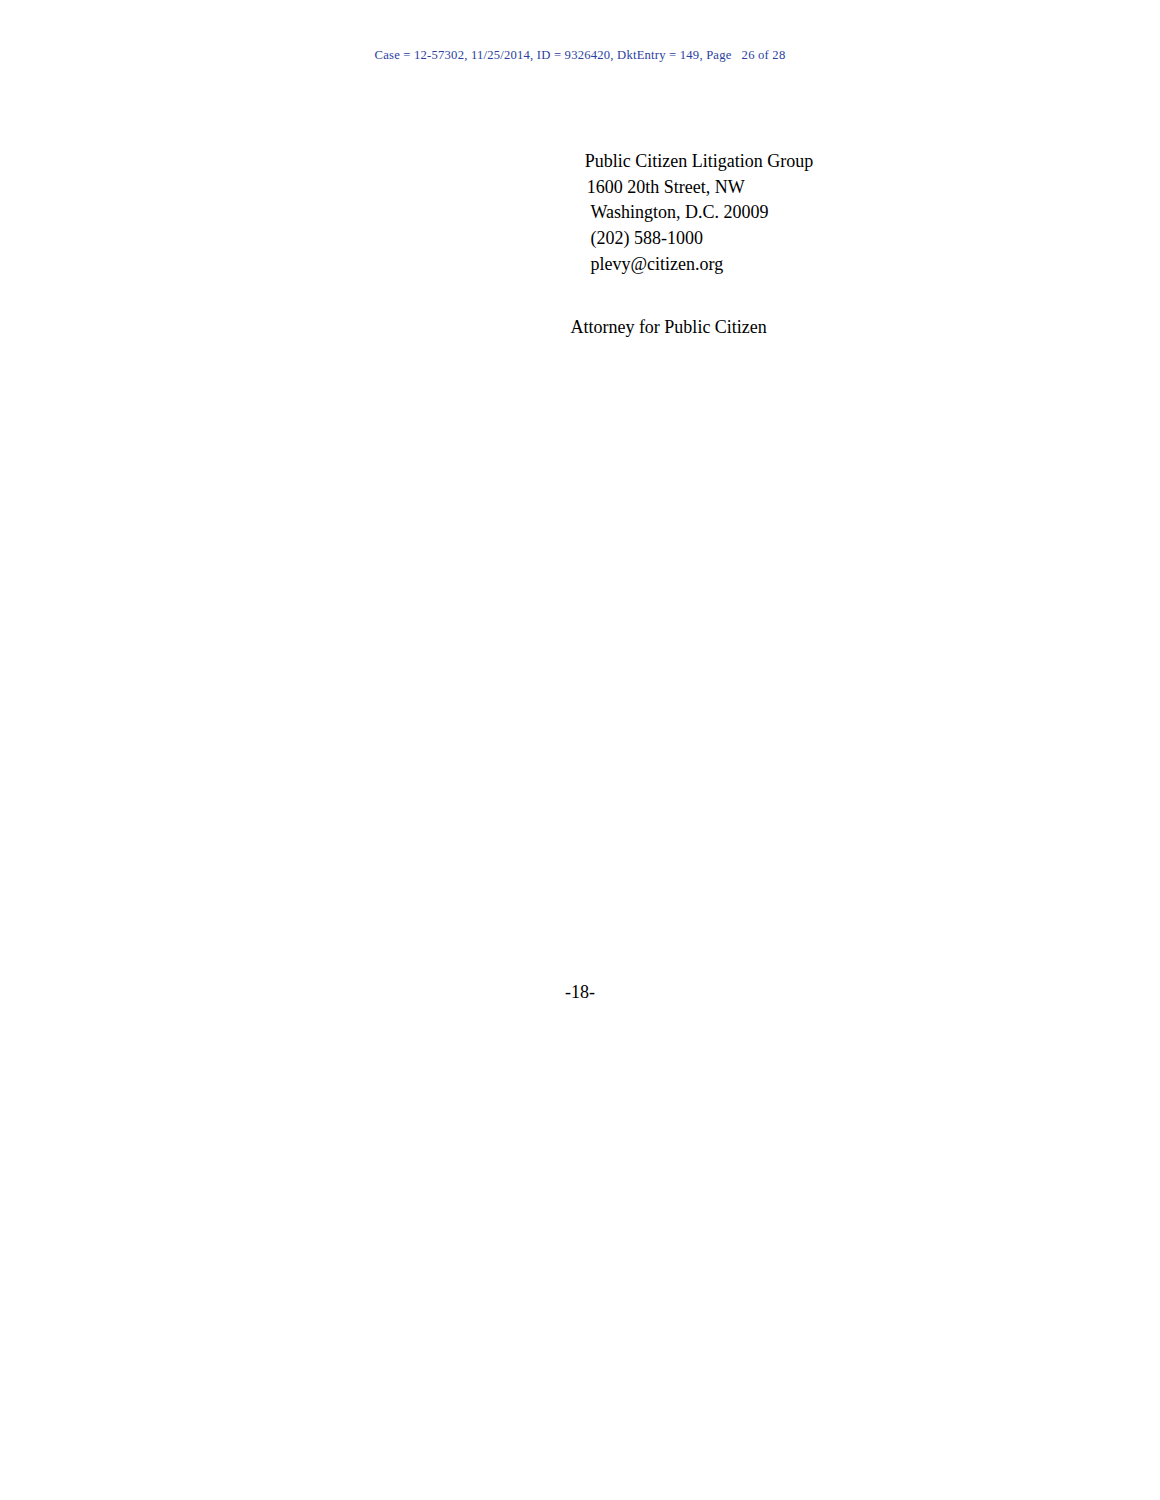Case = 12-57302, 11/25/2014, ID = 9326420, DktEntry = 149, Page 26 of 28
Public Citizen Litigation Group
1600 20th Street, NW
Washington, D.C. 20009
(202) 588-1000
plevy@citizen.org
Attorney for Public Citizen
-18-